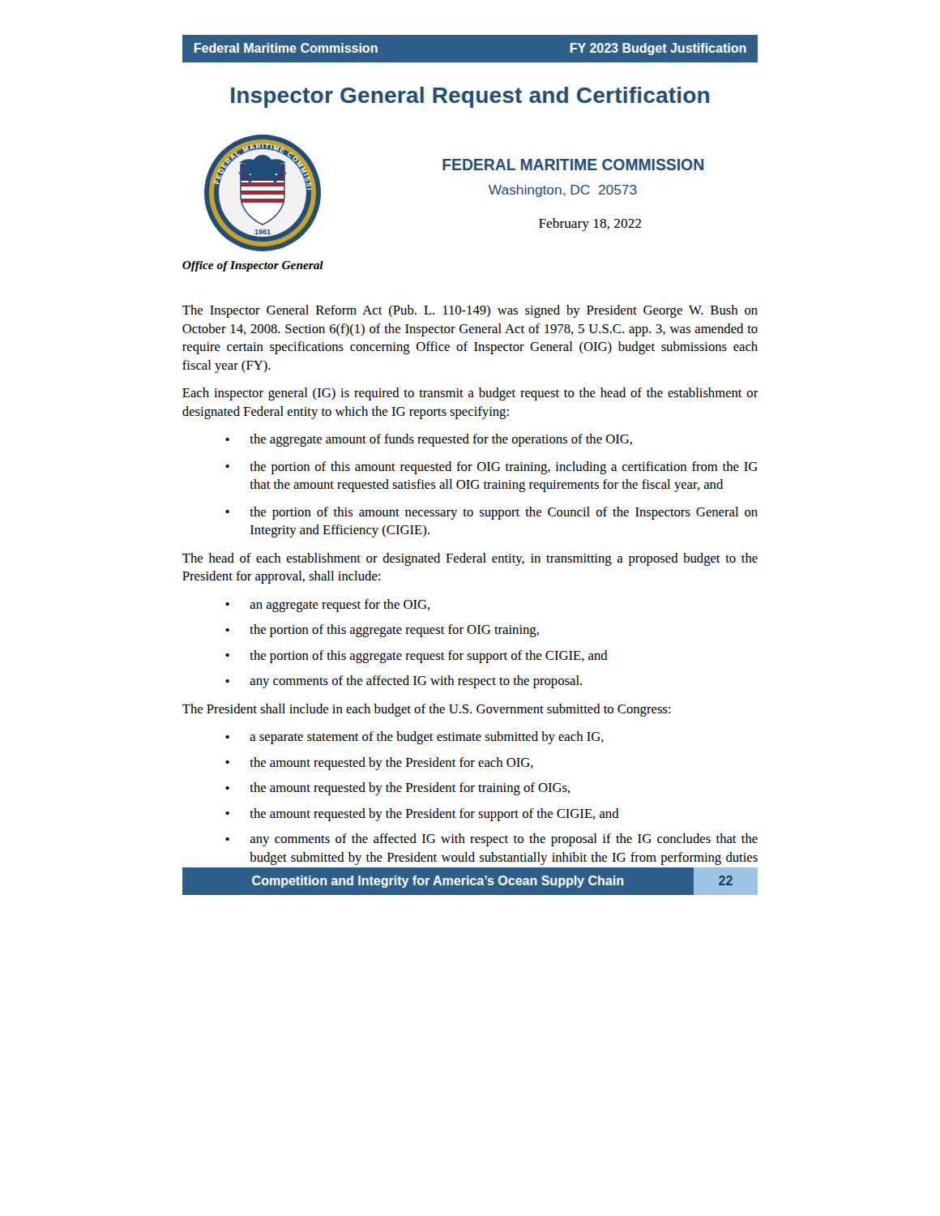Federal Maritime Commission FY 2023 Budget Justification
Inspector General Request and Certification
1961 FEDERAL MARITIME COMMISSION
FEDERAL MARITIME COMMISSION
Washington, DC 20573
February 18, 2022
Office of Inspector General
The Inspector General Reform Act (Pub. L. 110-149) was signed by President George W. Bush on October 14, 2008. Section 6(f)(1) of the Inspector General Act of 1978, 5 U.S.C. app. 3, was amended to require certain specifications concerning Office of Inspector General (OIG) budget submissions each fiscal year (FY).
Each inspector general (IG) is required to transmit a budget request to the head of the establishment or designated Federal entity to which the IG reports specifying:
the aggregate amount of funds requested for the operations of the OIG,
the portion of this amount requested for OIG training, including a certification from the IG that the amount requested satisfies all OIG training requirements for the fiscal year, and
the portion of this amount necessary to support the Council of the Inspectors General on Integrity and Efficiency (CIGIE).
The head of each establishment or designated Federal entity, in transmitting a proposed budget to the President for approval, shall include:
an aggregate request for the OIG,
the portion of this aggregate request for OIG training,
the portion of this aggregate request for support of the CIGIE, and
any comments of the affected IG with respect to the proposal.
The President shall include in each budget of the U.S. Government submitted to Congress:
a separate statement of the budget estimate submitted by each IG,
the amount requested by the President for each OIG,
the amount requested by the President for training of OIGs,
the amount requested by the President for support of the CIGIE, and
any comments of the affected IG with respect to the proposal if the IG concludes that the budget submitted by the President would substantially inhibit the IG from performing duties of the OIG.
Competition and Integrity for America’s Ocean Supply Chain
22